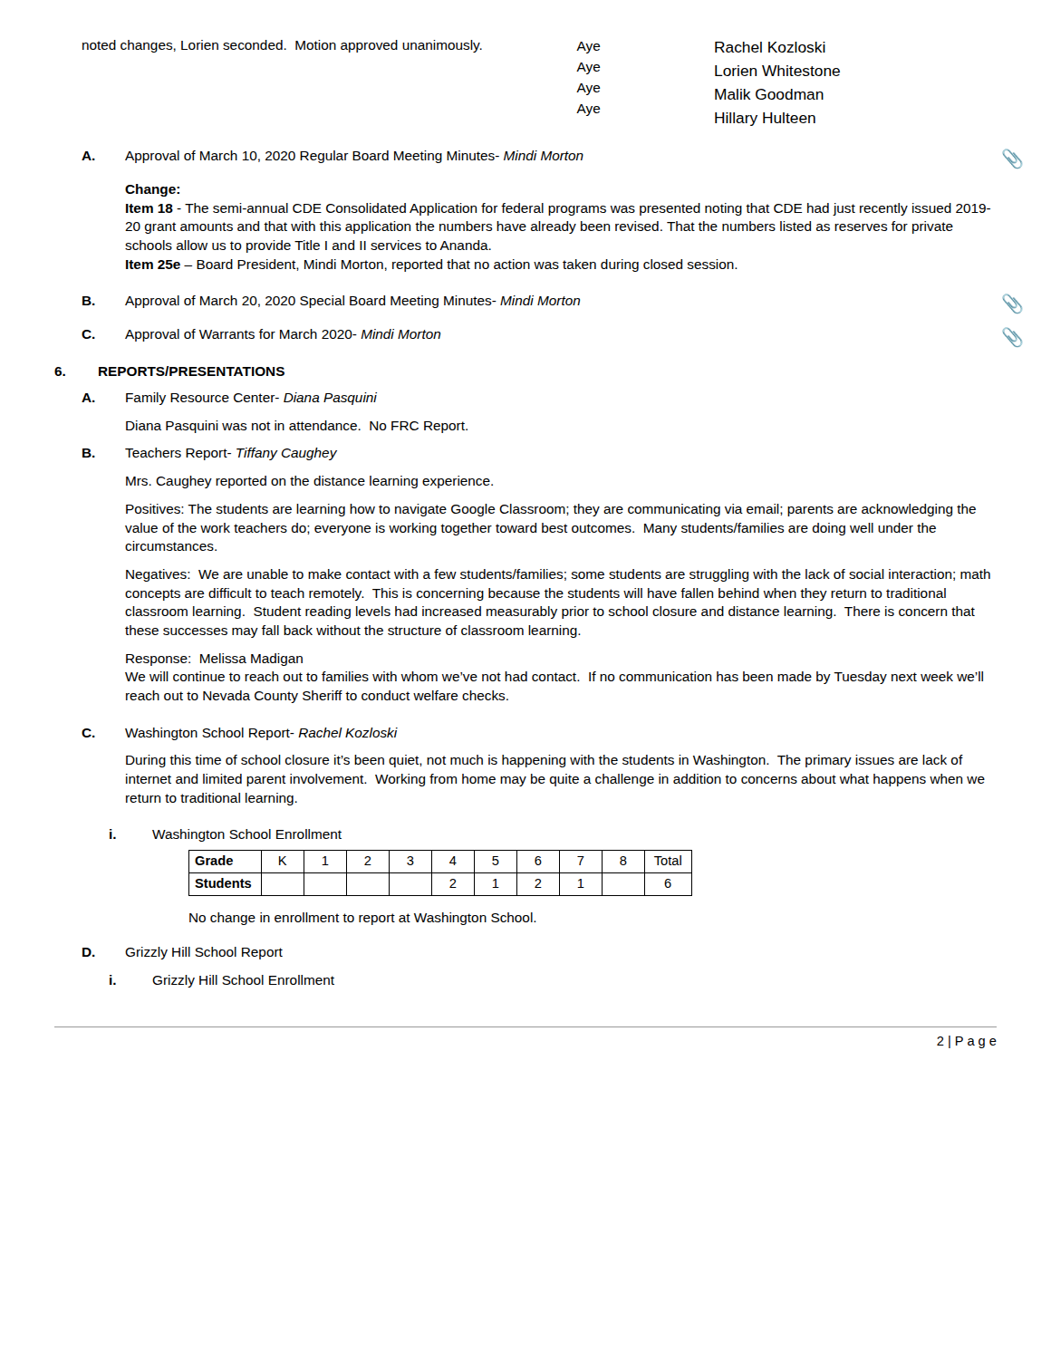noted changes, Lorien seconded. Motion approved unanimously.
Aye
Aye
Aye
Aye
Rachel Kozloski
Lorien Whitestone
Malik Goodman
Hillary Hulteen
A.
Approval of March 10, 2020 Regular Board Meeting Minutes- Mindi Morton 📎
Change:
Item 18 - The semi-annual CDE Consolidated Application for federal programs was presented noting that CDE had just recently issued 2019-20 grant amounts and that with this application the numbers have already been revised. That the numbers listed as reserves for private schools allow us to provide Title I and II services to Ananda.
Item 25e – Board President, Mindi Morton, reported that no action was taken during closed session.
B.
Approval of March 20, 2020 Special Board Meeting Minutes- Mindi Morton 📎
C.
Approval of Warrants for March 2020- Mindi Morton 📎
6.
REPORTS/PRESENTATIONS
A.
Family Resource Center- Diana Pasquini
Diana Pasquini was not in attendance. No FRC Report.
B.
Teachers Report- Tiffany Caughey
Mrs. Caughey reported on the distance learning experience.
Positives: The students are learning how to navigate Google Classroom; they are communicating via email; parents are acknowledging the value of the work teachers do; everyone is working together toward best outcomes. Many students/families are doing well under the circumstances.
Negatives: We are unable to make contact with a few students/families; some students are struggling with the lack of social interaction; math concepts are difficult to teach remotely. This is concerning because the students will have fallen behind when they return to traditional classroom learning. Student reading levels had increased measurably prior to school closure and distance learning. There is concern that these successes may fall back without the structure of classroom learning.
Response: Melissa Madigan
We will continue to reach out to families with whom we’ve not had contact. If no communication has been made by Tuesday next week we’ll reach out to Nevada County Sheriff to conduct welfare checks.
C.
Washington School Report- Rachel Kozloski
During this time of school closure it’s been quiet, not much is happening with the students in Washington. The primary issues are lack of internet and limited parent involvement. Working from home may be quite a challenge in addition to concerns about what happens when we return to traditional learning.
i.
Washington School Enrollment
| Grade | K | 1 | 2 | 3 | 4 | 5 | 6 | 7 | 8 | Total |
| Students | | | | | 2 | 1 | 2 | 1 | | 6 |
No change in enrollment to report at Washington School.
D.
Grizzly Hill School Report
i.
Grizzly Hill School Enrollment
2 | P a g e